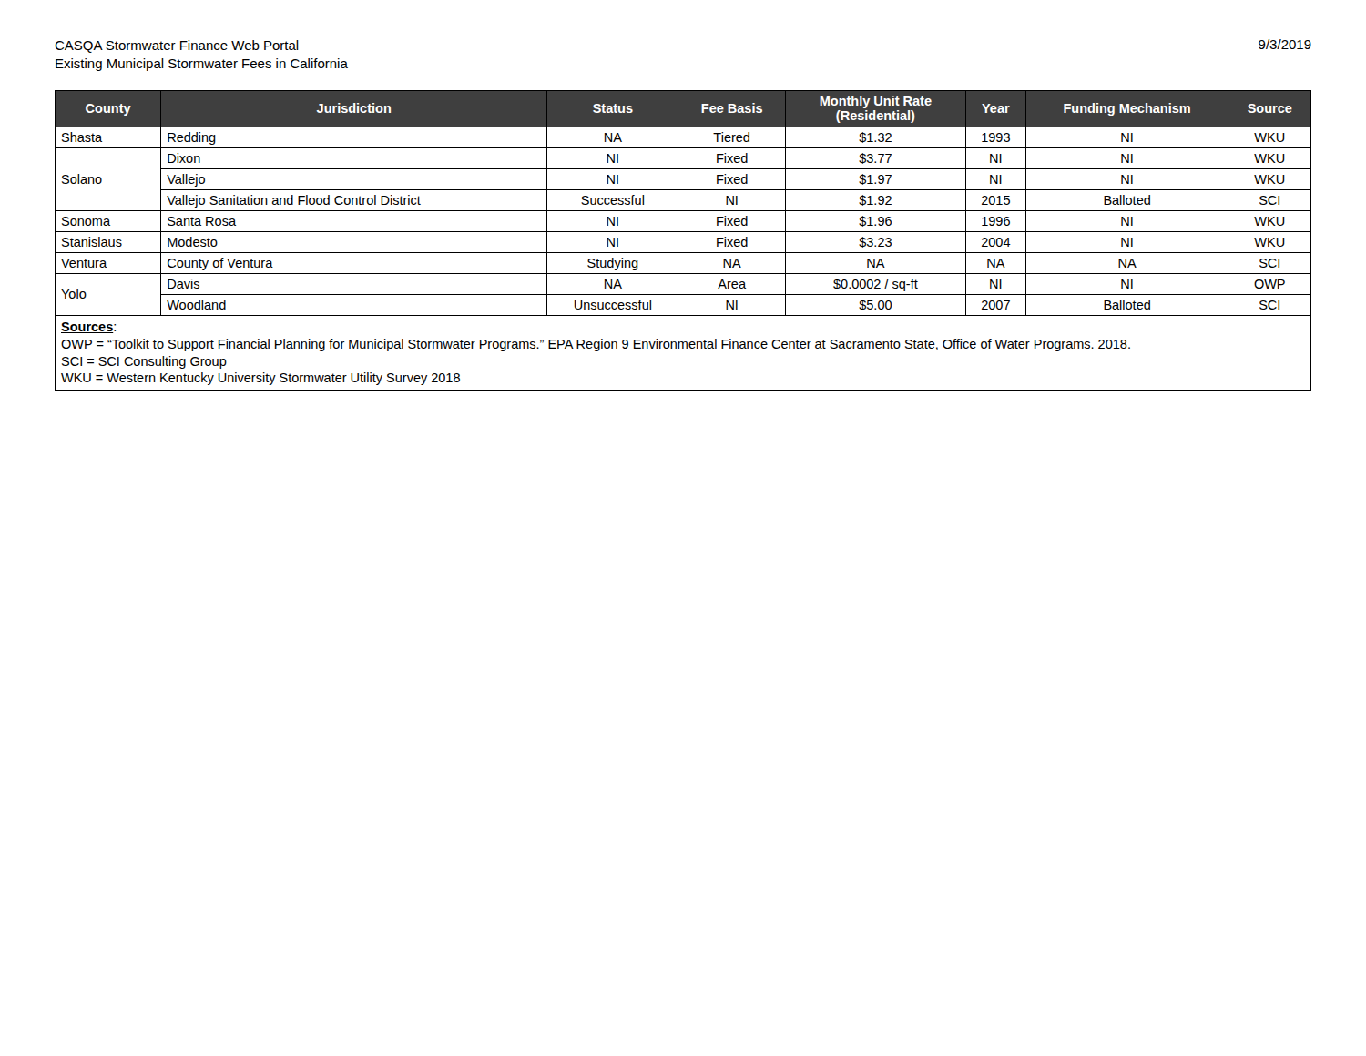CASQA Stormwater Finance Web Portal
Existing Municipal Stormwater Fees in California
9/3/2019
| County | Jurisdiction | Status | Fee Basis | Monthly Unit Rate (Residential) | Year | Funding Mechanism | Source |
| --- | --- | --- | --- | --- | --- | --- | --- |
| Shasta | Redding | NA | Tiered | $1.32 | 1993 | NI | WKU |
| Solano | Dixon | NI | Fixed | $3.77 | NI | NI | WKU |
| Vallejo | NI | Fixed | $1.97 | NI | NI | WKU |
| Vallejo Sanitation and Flood Control District | Successful | NI | $1.92 | 2015 | Balloted | SCI |
| Sonoma | Santa Rosa | NI | Fixed | $1.96 | 1996 | NI | WKU |
| Stanislaus | Modesto | NI | Fixed | $3.23 | 2004 | NI | WKU |
| Ventura | County of Ventura | Studying | NA | NA | NA | NA | SCI |
| Yolo | Davis | NA | Area | $0.0002 / sq-ft | NI | NI | OWP |
| Woodland | Unsuccessful | NI | $5.00 | 2007 | Balloted | SCI |
| Sources : OWP = “Toolkit to Support Financial Planning for Municipal Stormwater Programs.” EPA Region 9 Environmental Finance Center at Sacramento State, Office of Water Programs. 2018. SCI = SCI Consulting Group WKU = Western Kentucky University Stormwater Utility Survey 2018 |